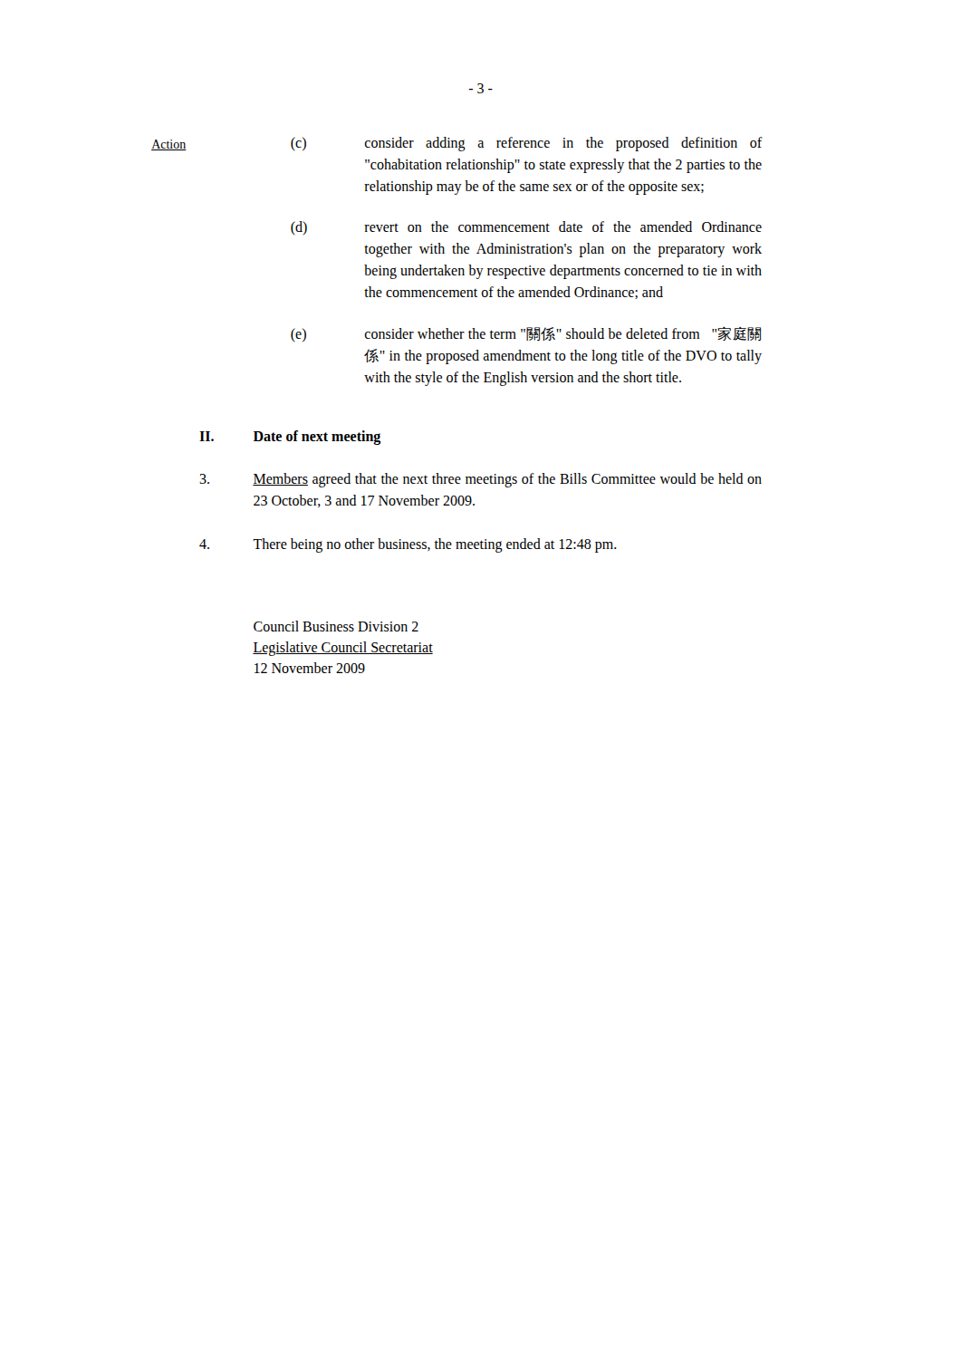- 3 -
Action
(c) consider adding a reference in the proposed definition of "cohabitation relationship" to state expressly that the 2 parties to the relationship may be of the same sex or of the opposite sex;
(d) revert on the commencement date of the amended Ordinance together with the Administration's plan on the preparatory work being undertaken by respective departments concerned to tie in with the commencement of the amended Ordinance; and
(e) consider whether the term "關係" should be deleted from "家庭關係" in the proposed amendment to the long title of the DVO to tally with the style of the English version and the short title.
II. Date of next meeting
3. Members agreed that the next three meetings of the Bills Committee would be held on 23 October, 3 and 17 November 2009.
4. There being no other business, the meeting ended at 12:48 pm.
Council Business Division 2
Legislative Council Secretariat
12 November 2009